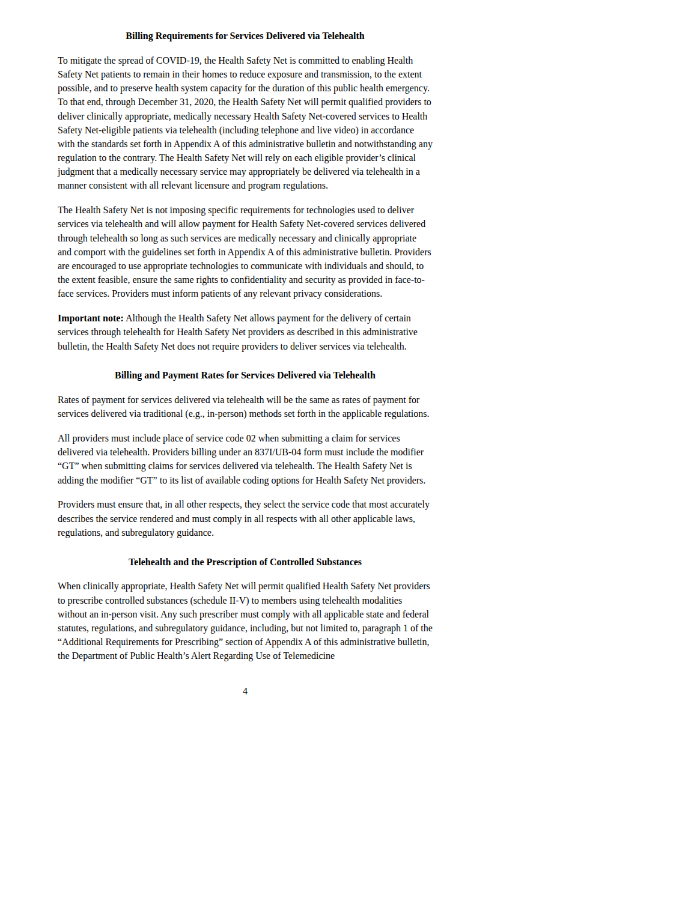Billing Requirements for Services Delivered via Telehealth
To mitigate the spread of COVID-19, the Health Safety Net is committed to enabling Health Safety Net patients to remain in their homes to reduce exposure and transmission, to the extent possible, and to preserve health system capacity for the duration of this public health emergency. To that end, through December 31, 2020, the Health Safety Net will permit qualified providers to deliver clinically appropriate, medically necessary Health Safety Net-covered services to Health Safety Net-eligible patients via telehealth (including telephone and live video) in accordance with the standards set forth in Appendix A of this administrative bulletin and notwithstanding any regulation to the contrary. The Health Safety Net will rely on each eligible provider’s clinical judgment that a medically necessary service may appropriately be delivered via telehealth in a manner consistent with all relevant licensure and program regulations.
The Health Safety Net is not imposing specific requirements for technologies used to deliver services via telehealth and will allow payment for Health Safety Net-covered services delivered through telehealth so long as such services are medically necessary and clinically appropriate and comport with the guidelines set forth in Appendix A of this administrative bulletin. Providers are encouraged to use appropriate technologies to communicate with individuals and should, to the extent feasible, ensure the same rights to confidentiality and security as provided in face-to-face services. Providers must inform patients of any relevant privacy considerations.
Important note: Although the Health Safety Net allows payment for the delivery of certain services through telehealth for Health Safety Net providers as described in this administrative bulletin, the Health Safety Net does not require providers to deliver services via telehealth.
Billing and Payment Rates for Services Delivered via Telehealth
Rates of payment for services delivered via telehealth will be the same as rates of payment for services delivered via traditional (e.g., in-person) methods set forth in the applicable regulations.
All providers must include place of service code 02 when submitting a claim for services delivered via telehealth. Providers billing under an 837I/UB-04 form must include the modifier “GT” when submitting claims for services delivered via telehealth. The Health Safety Net is adding the modifier “GT” to its list of available coding options for Health Safety Net providers.
Providers must ensure that, in all other respects, they select the service code that most accurately describes the service rendered and must comply in all respects with all other applicable laws, regulations, and subregulatory guidance.
Telehealth and the Prescription of Controlled Substances
When clinically appropriate, Health Safety Net will permit qualified Health Safety Net providers to prescribe controlled substances (schedule II-V) to members using telehealth modalities without an in-person visit. Any such prescriber must comply with all applicable state and federal statutes, regulations, and subregulatory guidance, including, but not limited to, paragraph 1 of the “Additional Requirements for Prescribing” section of Appendix A of this administrative bulletin, the Department of Public Health’s Alert Regarding Use of Telemedicine
4